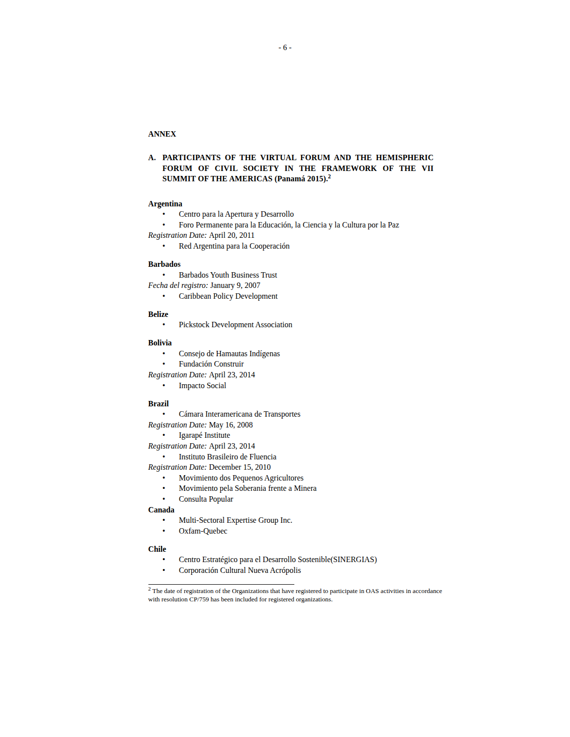- 6 -
ANNEX
A. PARTICIPANTS OF THE VIRTUAL FORUM AND THE HEMISPHERIC FORUM OF CIVIL SOCIETY IN THE FRAMEWORK OF THE VII SUMMIT OF THE AMERICAS (Panamá 2015).2
Argentina
Centro para la Apertura y Desarrollo
Foro Permanente para la Educación, la Ciencia y la Cultura por la Paz
Registration Date: April 20, 2011
Red Argentina para la Cooperación
Barbados
Barbados Youth Business Trust
Fecha del registro: January 9, 2007
Caribbean Policy Development
Belize
Pickstock Development Association
Bolivia
Consejo de Hamautas Indígenas
Fundación Construir
Registration Date: April 23, 2014
Impacto Social
Brazil
Cámara Interamericana de Transportes
Registration Date: May 16, 2008
Igarapé Institute
Registration Date: April 23, 2014
Instituto Brasileiro de Fluencia
Registration Date: December 15, 2010
Movimiento dos Pequenos Agricultores
Movimiento pela Soberania frente a Minera
Consulta Popular
Canada
Multi-Sectoral Expertise Group Inc.
Oxfam-Quebec
Chile
Centro Estratégico para el Desarrollo Sostenible(SINERGIAS)
Corporación Cultural Nueva Acrópolis
2 The date of registration of the Organizations that have registered to participate in OAS activities in accordance with resolution CP/759 has been included for registered organizations.